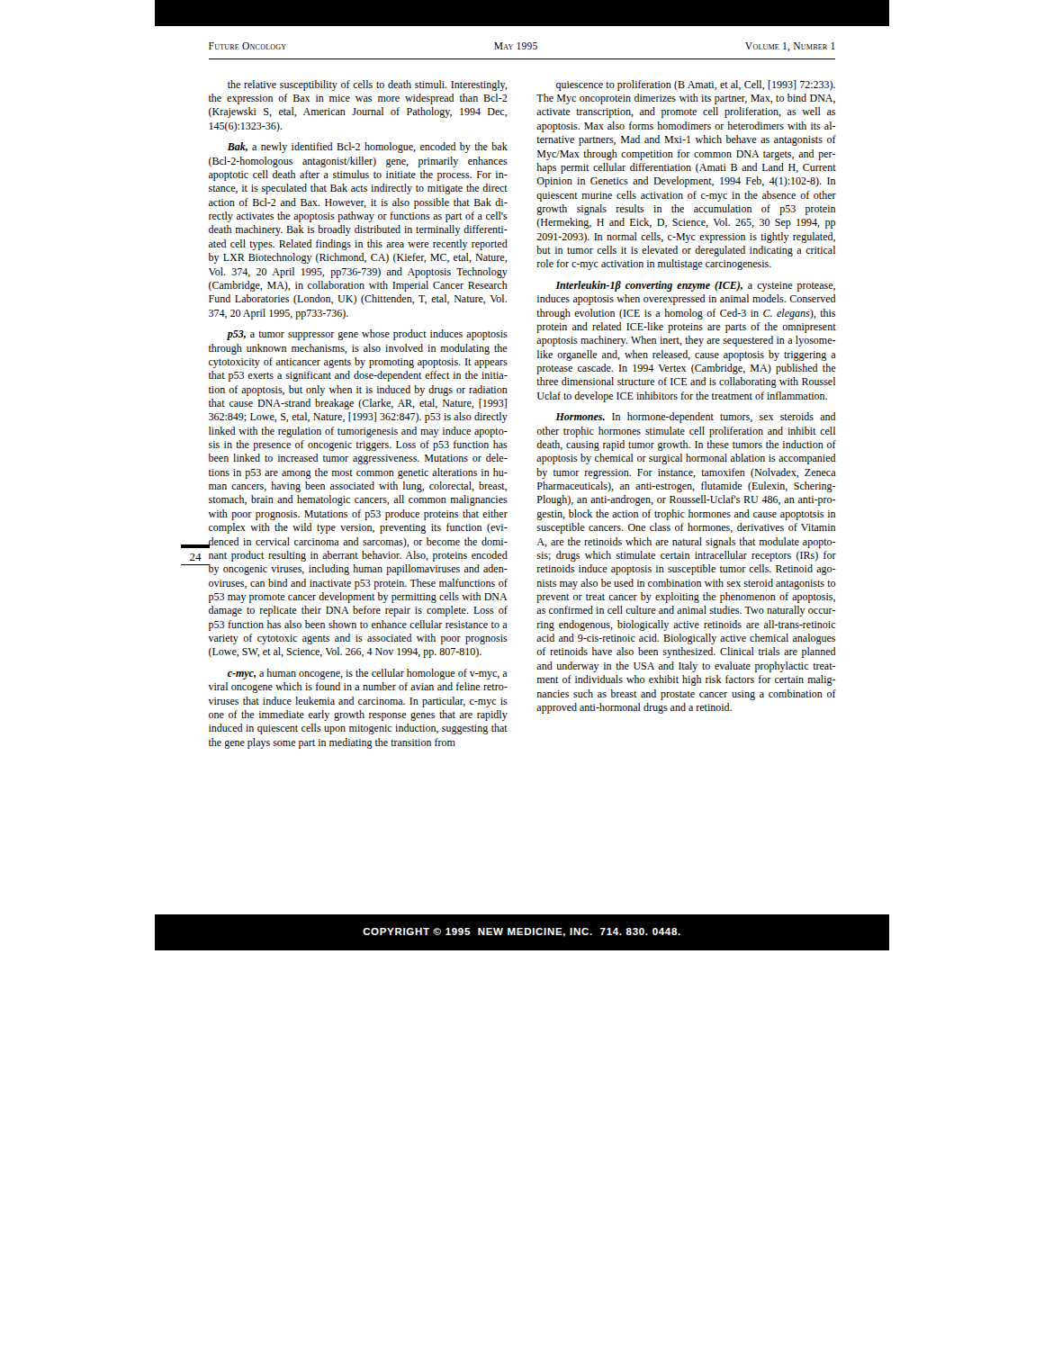Future Oncology
May 1995
Volume 1, Number 1
24
the relative susceptibility of cells to death stimuli. Interestingly, the expression of Bax in mice was more widespread than Bcl-2 (Krajewski S, etal, American Journal of Pathology, 1994 Dec, 145(6):1323-36).
Bak, a newly identified Bcl-2 homologue, encoded by the bak (Bcl-2-homologous antagonist/killer) gene, primarily enhances apoptotic cell death after a stimulus to initiate the process. For instance, it is speculated that Bak acts indirectly to mitigate the direct action of Bcl-2 and Bax. However, it is also possible that Bak directly activates the apoptosis pathway or functions as part of a cell's death machinery. Bak is broadly distributed in terminally differentiated cell types. Related findings in this area were recently reported by LXR Biotechnology (Richmond, CA) (Kiefer, MC, etal, Nature, Vol. 374, 20 April 1995, pp736-739) and Apoptosis Technology (Cambridge, MA), in collaboration with Imperial Cancer Research Fund Laboratories (London, UK) (Chittenden, T, etal, Nature, Vol. 374, 20 April 1995, pp733-736).
p53, a tumor suppressor gene whose product induces apoptosis through unknown mechanisms, is also involved in modulating the cytotoxicity of anticancer agents by promoting apoptosis. It appears that p53 exerts a significant and dose-dependent effect in the initiation of apoptosis, but only when it is induced by drugs or radiation that cause DNA-strand breakage (Clarke, AR, etal, Nature, [1993] 362:849; Lowe, S, etal, Nature, [1993] 362:847). p53 is also directly linked with the regulation of tumorigenesis and may induce apoptosis in the presence of oncogenic triggers. Loss of p53 function has been linked to increased tumor aggressiveness. Mutations or deletions in p53 are among the most common genetic alterations in human cancers, having been associated with lung, colorectal, breast, stomach, brain and hematologic cancers, all common malignancies with poor prognosis. Mutations of p53 produce proteins that either complex with the wild type version, preventing its function (evidenced in cervical carcinoma and sarcomas), or become the dominant product resulting in aberrant behavior. Also, proteins encoded by oncogenic viruses, including human papillomaviruses and adenoviruses, can bind and inactivate p53 protein. These malfunctions of p53 may promote cancer development by permitting cells with DNA damage to replicate their DNA before repair is complete. Loss of p53 function has also been shown to enhance cellular resistance to a variety of cytotoxic agents and is associated with poor prognosis (Lowe, SW, et al, Science, Vol. 266, 4 Nov 1994, pp. 807-810).
c-myc, a human oncogene, is the cellular homologue of v-myc, a viral oncogene which is found in a number of avian and feline retroviruses that induce leukemia and carcinoma. In particular, c-myc is one of the immediate early growth response genes that are rapidly induced in quiescent cells upon mitogenic induction, suggesting that the gene plays some part in mediating the transition from
quiescence to proliferation (B Amati, et al, Cell, [1993] 72:233). The Myc oncoprotein dimerizes with its partner, Max, to bind DNA, activate transcription, and promote cell proliferation, as well as apoptosis. Max also forms homodimers or heterodimers with its alternative partners, Mad and Mxi-1 which behave as antagonists of Myc/Max through competition for common DNA targets, and perhaps permit cellular differentiation (Amati B and Land H, Current Opinion in Genetics and Development, 1994 Feb, 4(1):102-8). In quiescent murine cells activation of c-myc in the absence of other growth signals results in the accumulation of p53 protein (Hermeking, H and Eick, D, Science, Vol. 265, 30 Sep 1994, pp 2091-2093). In normal cells, c-Myc expression is tightly regulated, but in tumor cells it is elevated or deregulated indicating a critical role for c-myc activation in multistage carcinogenesis.
Interleukin-1β converting enzyme (ICE), a cysteine protease, induces apoptosis when overexpressed in animal models. Conserved through evolution (ICE is a homolog of Ced-3 in C. elegans), this protein and related ICE-like proteins are parts of the omnipresent apoptosis machinery. When inert, they are sequestered in a lyosome-like organelle and, when released, cause apoptosis by triggering a protease cascade. In 1994 Vertex (Cambridge, MA) published the three dimensional structure of ICE and is collaborating with Roussel Uclaf to develope ICE inhibitors for the treatment of inflammation.
Hormones. In hormone-dependent tumors, sex steroids and other trophic hormones stimulate cell proliferation and inhibit cell death, causing rapid tumor growth. In these tumors the induction of apoptosis by chemical or surgical hormonal ablation is accompanied by tumor regression. For instance, tamoxifen (Nolvadex, Zeneca Pharmaceuticals), an anti-estrogen, flutamide (Eulexin, Schering-Plough), an anti-androgen, or Roussell-Uclaf's RU 486, an anti-progestin, block the action of trophic hormones and cause apoptotsis in susceptible cancers. One class of hormones, derivatives of Vitamin A, are the retinoids which are natural signals that modulate apoptosis; drugs which stimulate certain intracellular receptors (IRs) for retinoids induce apoptosis in susceptible tumor cells. Retinoid agonists may also be used in combination with sex steroid antagonists to prevent or treat cancer by exploiting the phenomenon of apoptosis, as confirmed in cell culture and animal studies. Two naturally occurring endogenous, biologically active retinoids are all-trans-retinoic acid and 9-cis-retinoic acid. Biologically active chemical analogues of retinoids have also been synthesized. Clinical trials are planned and underway in the USA and Italy to evaluate prophylactic treatment of individuals who exhibit high risk factors for certain malignancies such as breast and prostate cancer using a combination of approved anti-hormonal drugs and a retinoid.
COPYRIGHT © 1995 NEW MEDICINE, INC. 714. 830. 0448.